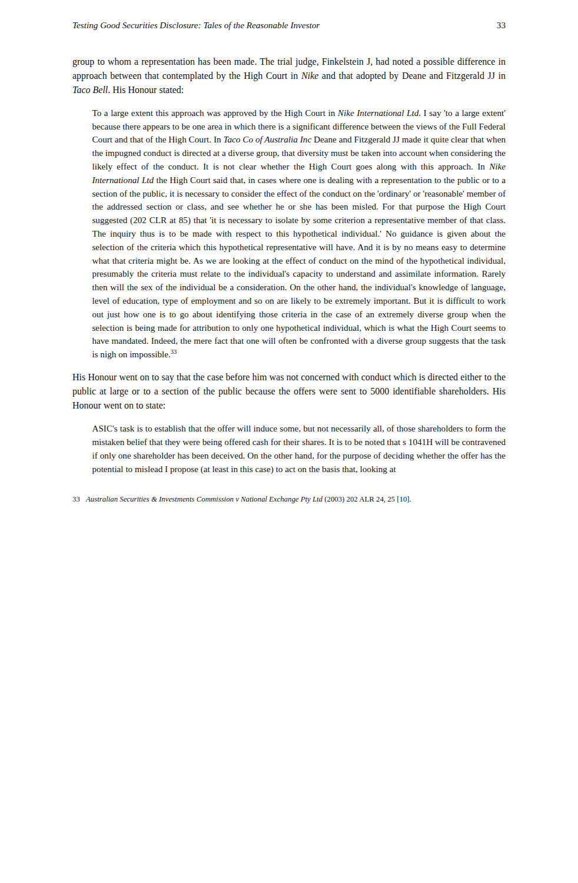Testing Good Securities Disclosure: Tales of the Reasonable Investor 33
group to whom a representation has been made. The trial judge, Finkelstein J, had noted a possible difference in approach between that contemplated by the High Court in Nike and that adopted by Deane and Fitzgerald JJ in Taco Bell. His Honour stated:
To a large extent this approach was approved by the High Court in Nike International Ltd. I say 'to a large extent' because there appears to be one area in which there is a significant difference between the views of the Full Federal Court and that of the High Court. In Taco Co of Australia Inc Deane and Fitzgerald JJ made it quite clear that when the impugned conduct is directed at a diverse group, that diversity must be taken into account when considering the likely effect of the conduct. It is not clear whether the High Court goes along with this approach. In Nike International Ltd the High Court said that, in cases where one is dealing with a representation to the public or to a section of the public, it is necessary to consider the effect of the conduct on the 'ordinary' or 'reasonable' member of the addressed section or class, and see whether he or she has been misled. For that purpose the High Court suggested (202 CLR at 85) that 'it is necessary to isolate by some criterion a representative member of that class. The inquiry thus is to be made with respect to this hypothetical individual.' No guidance is given about the selection of the criteria which this hypothetical representative will have. And it is by no means easy to determine what that criteria might be. As we are looking at the effect of conduct on the mind of the hypothetical individual, presumably the criteria must relate to the individual's capacity to understand and assimilate information. Rarely then will the sex of the individual be a consideration. On the other hand, the individual's knowledge of language, level of education, type of employment and so on are likely to be extremely important. But it is difficult to work out just how one is to go about identifying those criteria in the case of an extremely diverse group when the selection is being made for attribution to only one hypothetical individual, which is what the High Court seems to have mandated. Indeed, the mere fact that one will often be confronted with a diverse group suggests that the task is nigh on impossible.33
His Honour went on to say that the case before him was not concerned with conduct which is directed either to the public at large or to a section of the public because the offers were sent to 5000 identifiable shareholders. His Honour went on to state:
ASIC's task is to establish that the offer will induce some, but not necessarily all, of those shareholders to form the mistaken belief that they were being offered cash for their shares. It is to be noted that s 1041H will be contravened if only one shareholder has been deceived. On the other hand, for the purpose of deciding whether the offer has the potential to mislead I propose (at least in this case) to act on the basis that, looking at
33 Australian Securities & Investments Commission v National Exchange Pty Ltd (2003) 202 ALR 24, 25 [10].